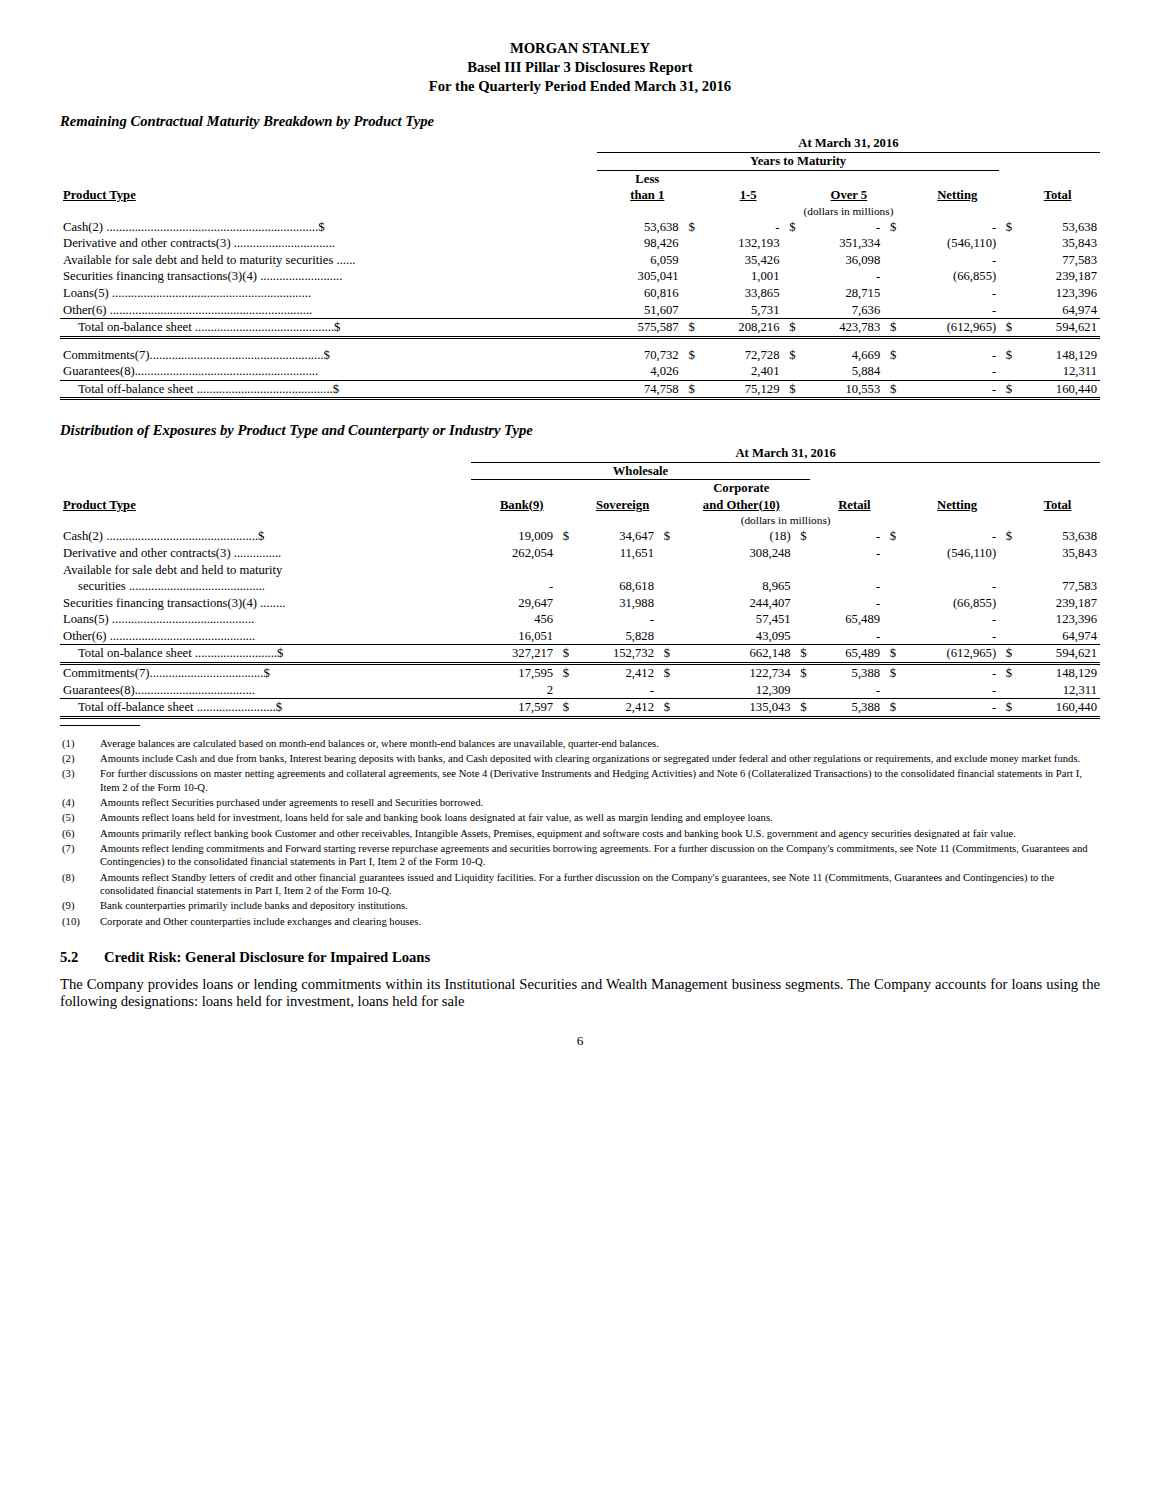MORGAN STANLEY
Basel III Pillar 3 Disclosures Report
For the Quarterly Period Ended March 31, 2016
Remaining Contractual Maturity Breakdown by Product Type
| | At March 31, 2016 |
| | Years to Maturity | |
| | Less | | | | |
| Product Type | than 1 | 1-5 | Over 5 | Netting | Total |
| | (dollars in millions) |
| Cash(2) ...................................................................$ | 53,638 | $ | - | $ | - | $ | - | $ | 53,638 |
| Derivative and other contracts(3) ................................ | 98,426 | | 132,193 | | 351,334 | | (546,110) | | 35,843 |
| Available for sale debt and held to maturity securities ...... | 6,059 | | 35,426 | | 36,098 | | - | | 77,583 |
| Securities financing transactions(3)(4) .......................... | 305,041 | | 1,001 | | - | | (66,855) | | 239,187 |
| Loans(5) ............................................................... | 60,816 | | 33,865 | | 28,715 | | - | | 123,396 |
| Other(6) ................................................................ | 51,607 | | 5,731 | | 7,636 | | - | | 64,974 |
| Total on-balance sheet ............................................$ | 575,587 | $ | 208,216 | $ | 423,783 | $ | (612,965) | $ | 594,621 |
| Commitments(7).......................................................$ | 70,732 | $ | 72,728 | $ | 4,669 | $ | - | $ | 148,129 |
| Guarantees(8).......................................................... | 4,026 | | 2,401 | | 5,884 | | - | | 12,311 |
| Total off-balance sheet ...........................................$ | 74,758 | $ | 75,129 | $ | 10,553 | $ | - | $ | 160,440 |
Distribution of Exposures by Product Type and Counterparty or Industry Type
| | At March 31, 2016 |
| | Wholesale | |
| | | | Corporate | | | |
| Product Type | Bank(9) | Sovereign | and Other(10) | Retail | Netting | Total |
| | (dollars in millions) |
| Cash(2) ................................................$ | 19,009 | $ | 34,647 | $ | (18) | $ | - | $ | - | $ | 53,638 |
| Derivative and other contracts(3) ............... | 262,054 | | 11,651 | | 308,248 | | - | | (546,110) | | 35,843 |
| Available for sale debt and held to maturity | | | | | | | | | | | |
| securities ........................................... | - | | 68,618 | | 8,965 | | - | | - | | 77,583 |
| Securities financing transactions(3)(4) ........ | 29,647 | | 31,988 | | 244,407 | | - | | (66,855) | | 239,187 |
| Loans(5) ............................................. | 456 | | - | | 57,451 | | 65,489 | | - | | 123,396 |
| Other(6) .............................................. | 16,051 | | 5,828 | | 43,095 | | - | | - | | 64,974 |
| Total on-balance sheet ..........................$ | 327,217 | $ | 152,732 | $ | 662,148 | $ | 65,489 | $ | (612,965) | $ | 594,621 |
| Commitments(7)....................................$ | 17,595 | $ | 2,412 | $ | 122,734 | $ | 5,388 | $ | - | $ | 148,129 |
| Guarantees(8)...................................... | 2 | | - | | 12,309 | | - | | - | | 12,311 |
| Total off-balance sheet .........................$ | 17,597 | $ | 2,412 | $ | 135,043 | $ | 5,388 | $ | - | $ | 160,440 |
| (1) | Average balances are calculated based on month-end balances or, where month-end balances are unavailable, quarter-end balances. |
| (2) | Amounts include Cash and due from banks, Interest bearing deposits with banks, and Cash deposited with clearing organizations or segregated under federal and other regulations or requirements, and exclude money market funds. |
| (3) | For further discussions on master netting agreements and collateral agreements, see Note 4 (Derivative Instruments and Hedging Activities) and Note 6 (Collateralized Transactions) to the consolidated financial statements in Part I, Item 2 of the Form 10-Q. |
| (4) | Amounts reflect Securities purchased under agreements to resell and Securities borrowed. |
| (5) | Amounts reflect loans held for investment, loans held for sale and banking book loans designated at fair value, as well as margin lending and employee loans. |
| (6) | Amounts primarily reflect banking book Customer and other receivables, Intangible Assets, Premises, equipment and software costs and banking book U.S. government and agency securities designated at fair value. |
| (7) | Amounts reflect lending commitments and Forward starting reverse repurchase agreements and securities borrowing agreements. For a further discussion on the Company's commitments, see Note 11 (Commitments, Guarantees and Contingencies) to the consolidated financial statements in Part I, Item 2 of the Form 10-Q. |
| (8) | Amounts reflect Standby letters of credit and other financial guarantees issued and Liquidity facilities. For a further discussion on the Company's guarantees, see Note 11 (Commitments, Guarantees and Contingencies) to the consolidated financial statements in Part I, Item 2 of the Form 10-Q. |
| (9) | Bank counterparties primarily include banks and depository institutions. |
| (10) | Corporate and Other counterparties include exchanges and clearing houses. |
5.2 Credit Risk: General Disclosure for Impaired Loans
The Company provides loans or lending commitments within its Institutional Securities and Wealth Management business segments. The Company accounts for loans using the following designations: loans held for investment, loans held for sale
6